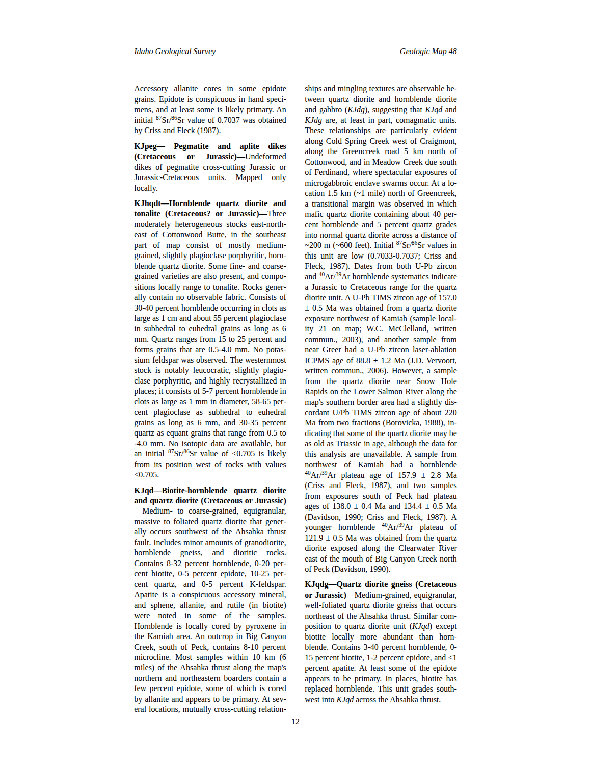Idaho Geological Survey
Geologic Map 48
Accessory allanite cores in some epidote grains. Epidote is conspicuous in hand specimens, and at least some is likely primary. An initial 87Sr/86Sr value of 0.7037 was obtained by Criss and Fleck (1987).
KJpeg— Pegmatite and aplite dikes (Cretaceous or Jurassic)—Undeformed dikes of pegmatite cross-cutting Jurassic or Jurassic-Cretaceous units. Mapped only locally.
KJhqdt—Hornblende quartz diorite and tonalite (Cretaceous? or Jurassic)—Three moderately heterogeneous stocks east-northeast of Cottonwood Butte, in the southeast part of map consist of mostly medium-grained, slightly plagioclase porphyritic, hornblende quartz diorite. Some fine- and coarse-grained varieties are also present, and compositions locally range to tonalite. Rocks generally contain no observable fabric. Consists of 30-40 percent hornblende occurring in clots as large as 1 cm and about 55 percent plagioclase in subhedral to euhedral grains as long as 6 mm. Quartz ranges from 15 to 25 percent and forms grains that are 0.5-4.0 mm. No potassium feldspar was observed. The westernmost stock is notably leucocratic, slightly plagioclase porphyritic, and highly recrystallized in places; it consists of 5-7 percent hornblende in clots as large as 1 mm in diameter, 58-65 percent plagioclase as subhedral to euhedral grains as long as 6 mm, and 30-35 percent quartz as equant grains that range from 0.5 to -4.0 mm. No isotopic data are available, but an initial 87Sr/86Sr value of <0.705 is likely from its position west of rocks with values <0.705.
KJqd—Biotite-hornblende quartz diorite and quartz diorite (Cretaceous or Jurassic)—Medium- to coarse-grained, equigranular, massive to foliated quartz diorite that generally occurs southwest of the Ahsahka thrust fault. Includes minor amounts of granodiorite, hornblende gneiss, and dioritic rocks. Contains 8-32 percent hornblende, 0-20 percent biotite, 0-5 percent epidote, 10-25 percent quartz, and 0-5 percent K-feldspar. Apatite is a conspicuous accessory mineral, and sphene, allanite, and rutile (in biotite) were noted in some of the samples. Hornblende is locally cored by pyroxene in the Kamiah area. An outcrop in Big Canyon Creek, south of Peck, contains 8-10 percent microcline. Most samples within 10 km (6 miles) of the Ahsahka thrust along the map's northern and northeastern boarders contain a few percent epidote, some of which is cored by allanite and appears to be primary. At several locations, mutually cross-cutting relationships and mingling textures are observable between quartz diorite and hornblende diorite and gabbro (KJdg), suggesting that KJqd and KJdg are, at least in part, comagmatic units. These relationships are particularly evident along Cold Spring Creek west of Craigmont, along the Greencreek road 5 km north of Cottonwood, and in Meadow Creek due south of Ferdinand, where spectacular exposures of microgabbroic enclave swarms occur. At a location 1.5 km (~1 mile) north of Greencreek, a transitional margin was observed in which mafic quartz diorite containing about 40 percent hornblende and 5 percent quartz grades into normal quartz diorite across a distance of ~200 m (~600 feet). Initial 87Sr/86Sr values in this unit are low (0.7033-0.7037; Criss and Fleck, 1987). Dates from both U-Pb zircon and 40Ar/39Ar hornblende systematics indicate a Jurassic to Cretaceous range for the quartz diorite unit. A U-Pb TIMS zircon age of 157.0 ± 0.5 Ma was obtained from a quartz diorite exposure northwest of Kamiah (sample locality 21 on map; W.C. McClelland, written commun., 2003), and another sample from near Greer had a U-Pb zircon laser-ablation ICPMS age of 88.8 ± 1.2 Ma (J.D. Vervoort, written commun., 2006). However, a sample from the quartz diorite near Snow Hole Rapids on the Lower Salmon River along the map's southern border area had a slightly discordant U/Pb TIMS zircon age of about 220 Ma from two fractions (Borovicka, 1988), indicating that some of the quartz diorite may be as old as Triassic in age, although the data for this analysis are unavailable. A sample from northwest of Kamiah had a hornblende 40Ar/39Ar plateau age of 157.9 ± 2.8 Ma (Criss and Fleck, 1987), and two samples from exposures south of Peck had plateau ages of 138.0 ± 0.4 Ma and 134.4 ± 0.5 Ma (Davidson, 1990; Criss and Fleck, 1987). A younger hornblende 40Ar/39Ar plateau of 121.9 ± 0.5 Ma was obtained from the quartz diorite exposed along the Clearwater River east of the mouth of Big Canyon Creek north of Peck (Davidson, 1990).
KJqdg—Quartz diorite gneiss (Cretaceous or Jurassic)—Medium-grained, equigranular, well-foliated quartz diorite gneiss that occurs northeast of the Ahsahka thrust. Similar composition to quartz diorite unit (KJqd) except biotite locally more abundant than hornblende. Contains 3-40 percent hornblende, 0-15 percent biotite, 1-2 percent epidote, and <1 percent apatite. At least some of the epidote appears to be primary. In places, biotite has replaced hornblende. This unit grades southwest into KJqd across the Ahsahka thrust.
12